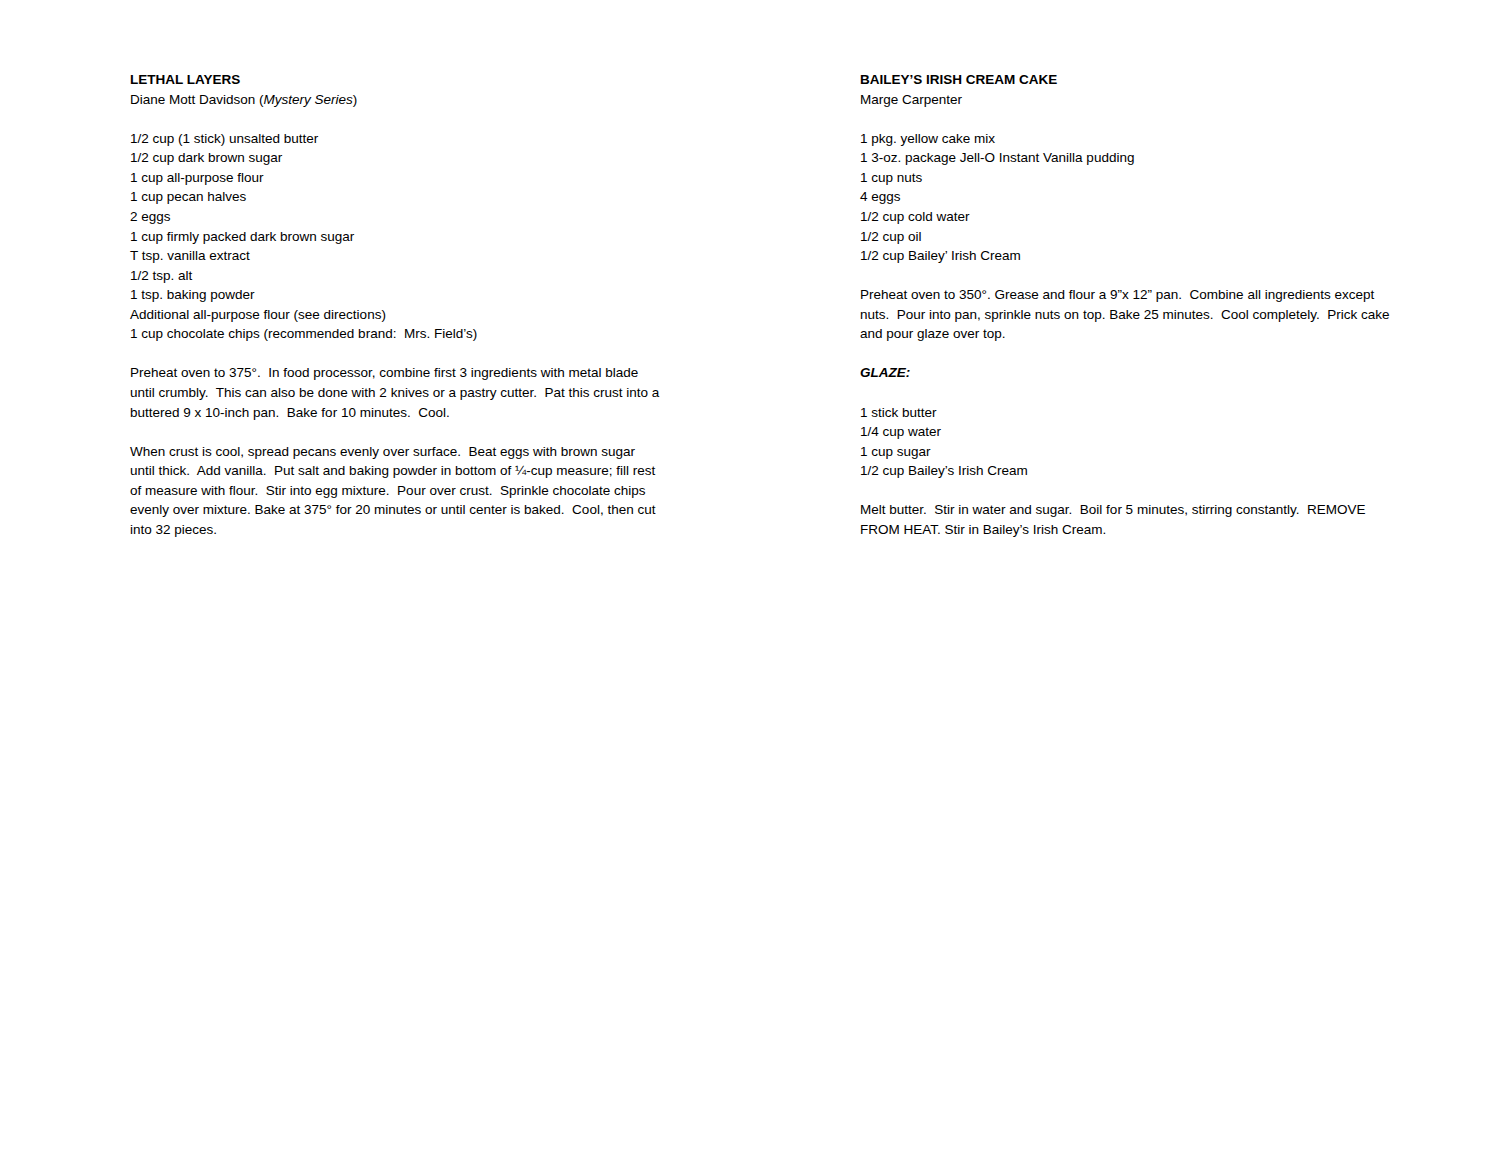Lethal Layers
Diane Mott Davidson (Mystery Series)
1/2 cup (1 stick) unsalted butter
1/2 cup dark brown sugar
1 cup all-purpose flour
1 cup pecan halves
2 eggs
1 cup firmly packed dark brown sugar
T tsp. vanilla extract
1/2 tsp. alt
1 tsp. baking powder
Additional all-purpose flour (see directions)
1 cup chocolate chips (recommended brand: Mrs. Field’s)
Preheat oven to 375°. In food processor, combine first 3 ingredients with metal blade until crumbly. This can also be done with 2 knives or a pastry cutter. Pat this crust into a buttered 9 x 10-inch pan. Bake for 10 minutes. Cool.
When crust is cool, spread pecans evenly over surface. Beat eggs with brown sugar until thick. Add vanilla. Put salt and baking powder in bottom of ¼-cup measure; fill rest of measure with flour. Stir into egg mixture. Pour over crust. Sprinkle chocolate chips evenly over mixture. Bake at 375° for 20 minutes or until center is baked. Cool, then cut into 32 pieces.
Bailey’s Irish Cream Cake
Marge Carpenter
1 pkg. yellow cake mix
1 3-oz. package Jell-O Instant Vanilla pudding
1 cup nuts
4 eggs
1/2 cup cold water
1/2 cup oil
1/2 cup Bailey’ Irish Cream
Preheat oven to 350°. Grease and flour a 9”x 12” pan. Combine all ingredients except nuts. Pour into pan, sprinkle nuts on top. Bake 25 minutes. Cool completely. Prick cake and pour glaze over top.
Glaze:
1 stick butter
1/4 cup water
1 cup sugar
1/2 cup Bailey’s Irish Cream
Melt butter. Stir in water and sugar. Boil for 5 minutes, stirring constantly. REMOVE FROM HEAT. Stir in Bailey’s Irish Cream.